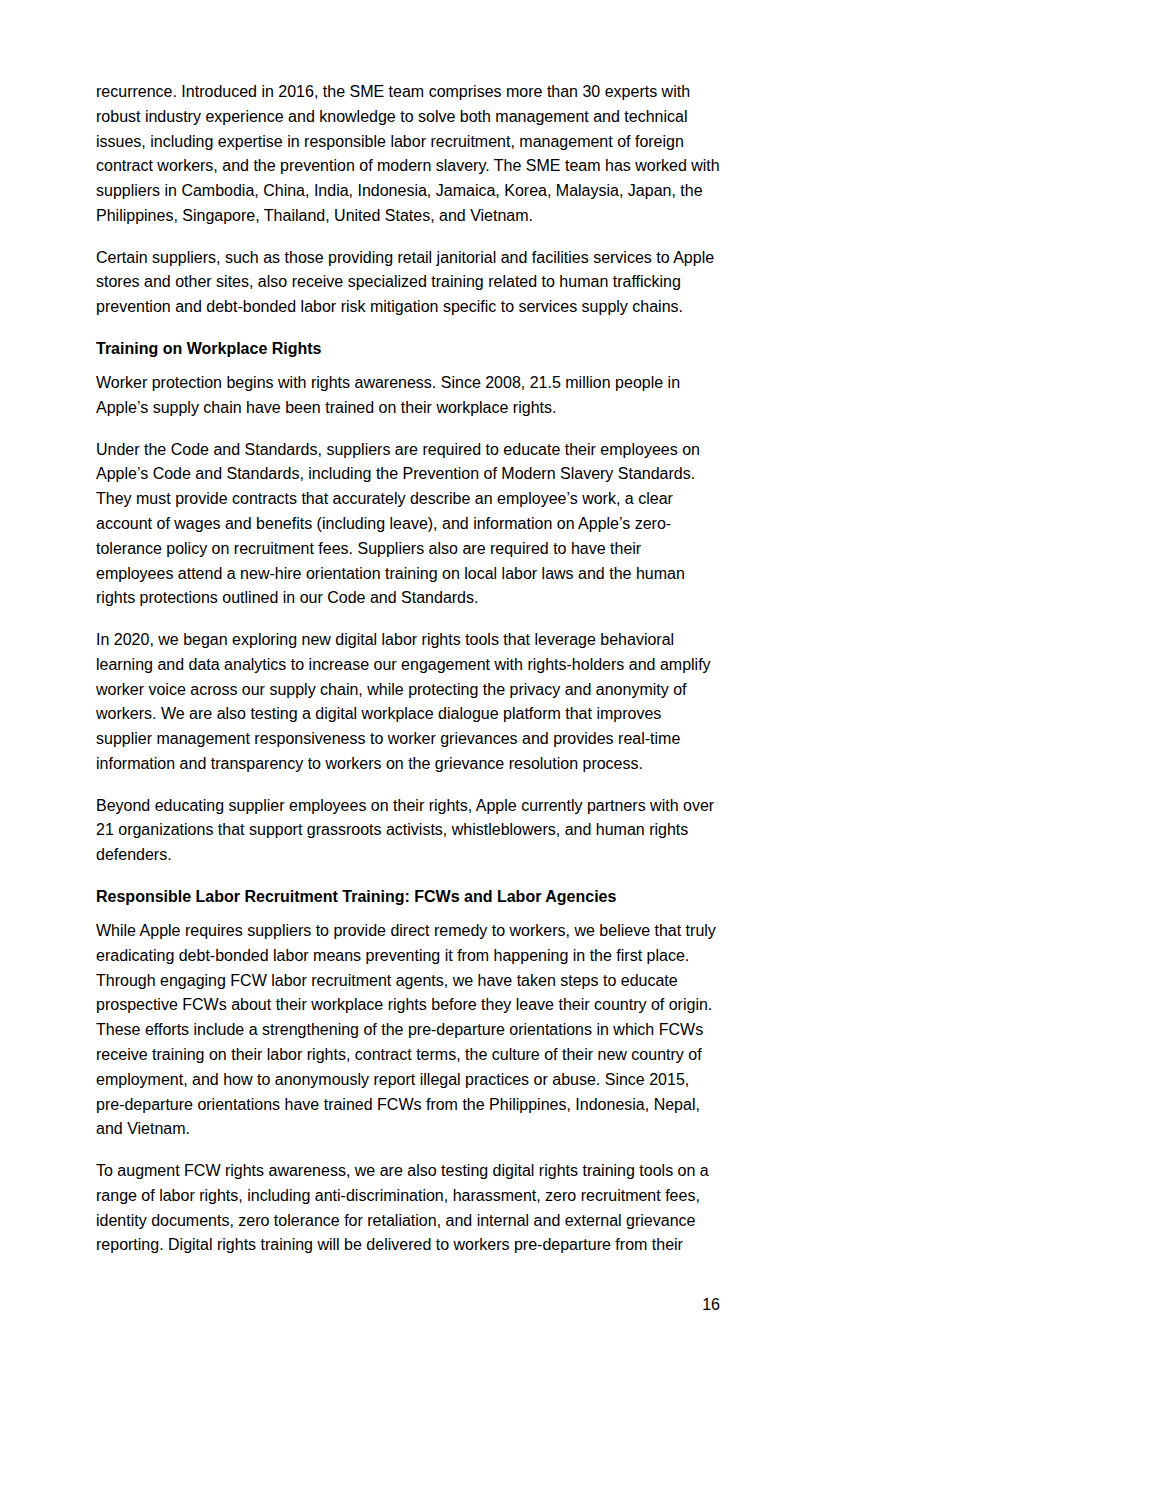recurrence. Introduced in 2016, the SME team comprises more than 30 experts with robust industry experience and knowledge to solve both management and technical issues, including expertise in responsible labor recruitment, management of foreign contract workers, and the prevention of modern slavery. The SME team has worked with suppliers in Cambodia, China, India, Indonesia, Jamaica, Korea, Malaysia, Japan, the Philippines, Singapore, Thailand, United States, and Vietnam.
Certain suppliers, such as those providing retail janitorial and facilities services to Apple stores and other sites, also receive specialized training related to human trafficking prevention and debt-bonded labor risk mitigation specific to services supply chains.
Training on Workplace Rights
Worker protection begins with rights awareness. Since 2008, 21.5 million people in Apple’s supply chain have been trained on their workplace rights.
Under the Code and Standards, suppliers are required to educate their employees on Apple’s Code and Standards, including the Prevention of Modern Slavery Standards. They must provide contracts that accurately describe an employee’s work, a clear account of wages and benefits (including leave), and information on Apple’s zero-tolerance policy on recruitment fees. Suppliers also are required to have their employees attend a new-hire orientation training on local labor laws and the human rights protections outlined in our Code and Standards.
In 2020, we began exploring new digital labor rights tools that leverage behavioral learning and data analytics to increase our engagement with rights-holders and amplify worker voice across our supply chain, while protecting the privacy and anonymity of workers. We are also testing a digital workplace dialogue platform that improves supplier management responsiveness to worker grievances and provides real-time information and transparency to workers on the grievance resolution process.
Beyond educating supplier employees on their rights, Apple currently partners with over 21 organizations that support grassroots activists, whistleblowers, and human rights defenders.
Responsible Labor Recruitment Training: FCWs and Labor Agencies
While Apple requires suppliers to provide direct remedy to workers, we believe that truly eradicating debt-bonded labor means preventing it from happening in the first place. Through engaging FCW labor recruitment agents, we have taken steps to educate prospective FCWs about their workplace rights before they leave their country of origin. These efforts include a strengthening of the pre-departure orientations in which FCWs receive training on their labor rights, contract terms, the culture of their new country of employment, and how to anonymously report illegal practices or abuse. Since 2015, pre-departure orientations have trained FCWs from the Philippines, Indonesia, Nepal, and Vietnam.
To augment FCW rights awareness, we are also testing digital rights training tools on a range of labor rights, including anti-discrimination, harassment, zero recruitment fees, identity documents, zero tolerance for retaliation, and internal and external grievance reporting. Digital rights training will be delivered to workers pre-departure from their
16